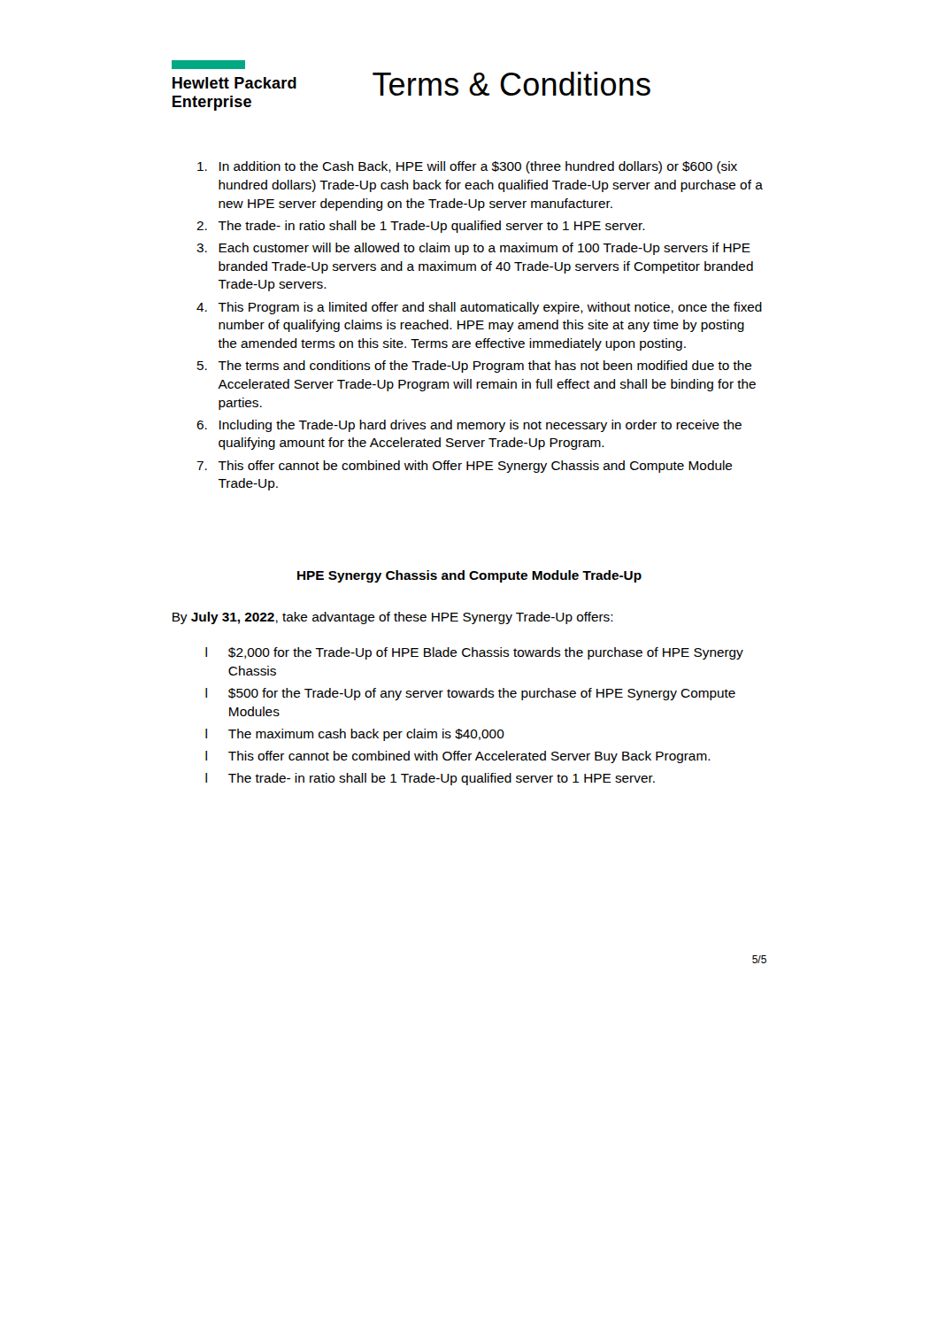Hewlett Packard Enterprise
Terms & Conditions
In addition to the Cash Back, HPE will offer a $300 (three hundred dollars) or $600 (six hundred dollars) Trade-Up cash back for each qualified Trade-Up server and purchase of a new HPE server depending on the Trade-Up server manufacturer.
The trade- in ratio shall be 1 Trade-Up qualified server to 1 HPE server.
Each customer will be allowed to claim up to a maximum of 100 Trade-Up servers if HPE branded Trade-Up servers and a maximum of 40 Trade-Up servers if Competitor branded Trade-Up servers.
This Program is a limited offer and shall automatically expire, without notice, once the fixed number of qualifying claims is reached. HPE may amend this site at any time by posting the amended terms on this site. Terms are effective immediately upon posting.
The terms and conditions of the Trade-Up Program that has not been modified due to the Accelerated Server Trade-Up Program will remain in full effect and shall be binding for the parties.
Including the Trade-Up hard drives and memory is not necessary in order to receive the qualifying amount for the Accelerated Server Trade-Up Program.
This offer cannot be combined with Offer HPE Synergy Chassis and Compute Module Trade-Up.
HPE Synergy Chassis and Compute Module Trade-Up
By July 31, 2022, take advantage of these HPE Synergy Trade-Up offers:
$2,000 for the Trade-Up of HPE Blade Chassis towards the purchase of HPE Synergy Chassis
$500 for the Trade-Up of any server towards the purchase of HPE Synergy Compute Modules
The maximum cash back per claim is $40,000
This offer cannot be combined with Offer Accelerated Server Buy Back Program.
The trade- in ratio shall be 1 Trade-Up qualified server to 1 HPE server.
5/5